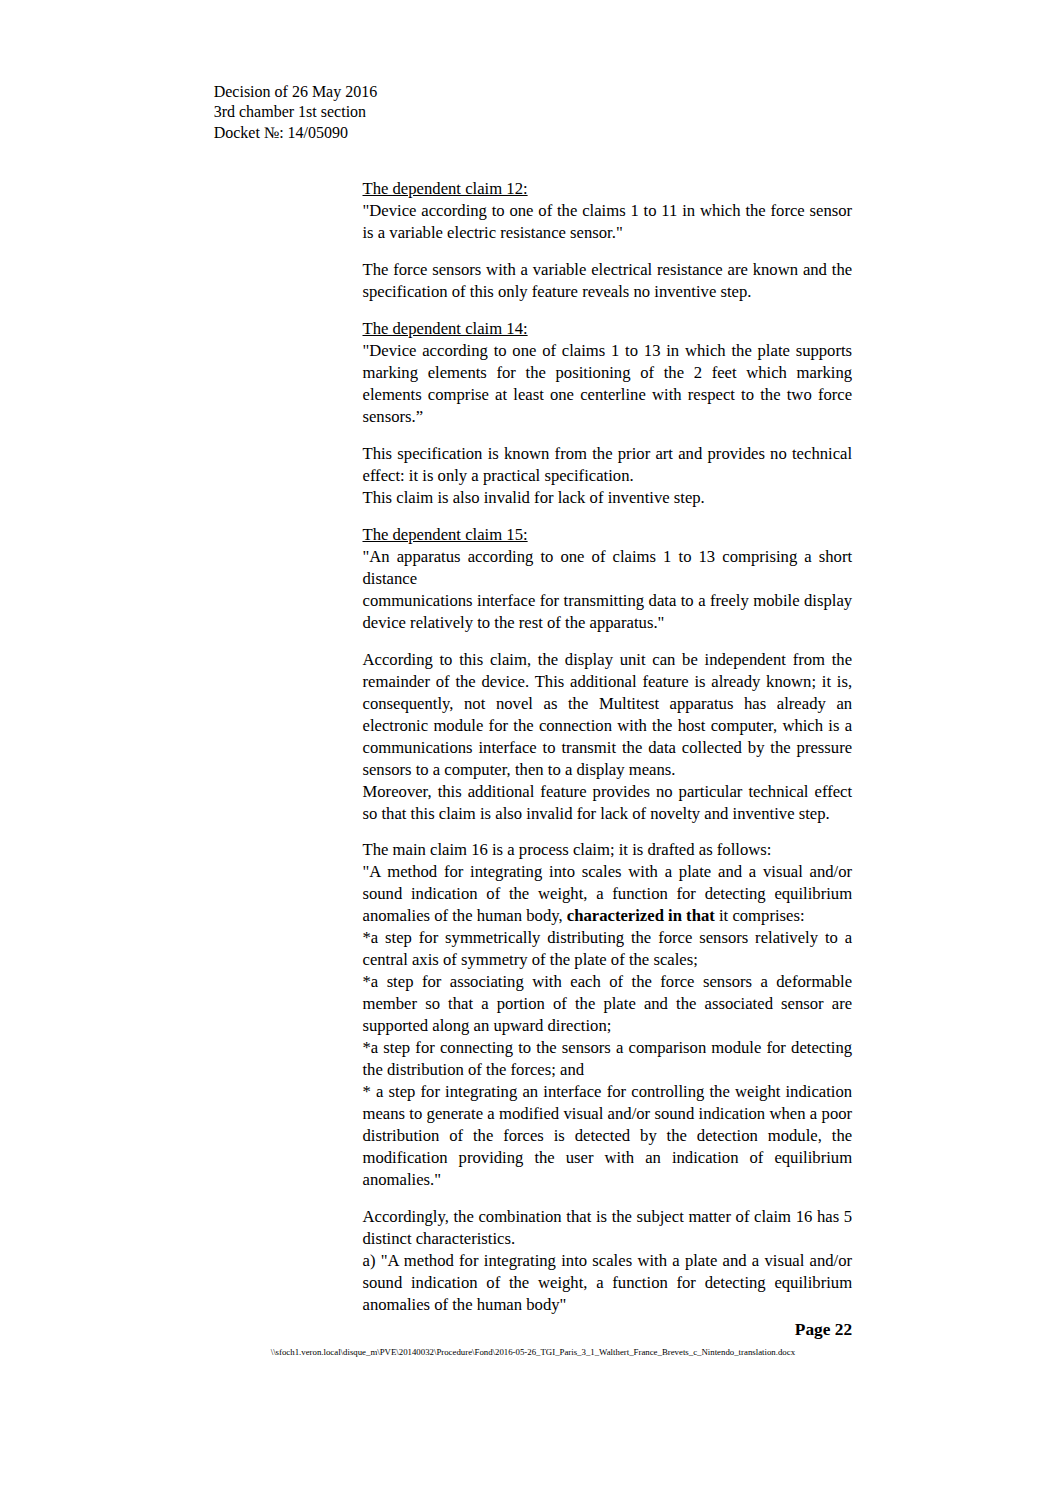Decision of 26 May 2016
3rd chamber 1st section
Docket №: 14/05090
The dependent claim 12:
"Device according to one of the claims 1 to 11 in which the force sensor is a variable electric resistance sensor."
The force sensors with a variable electrical resistance are known and the specification of this only feature reveals no inventive step.
The dependent claim 14:
"Device according to one of claims 1 to 13 in which the plate supports marking elements for the positioning of the 2 feet which marking elements comprise at least one centerline with respect to the two force sensors.”
This specification is known from the prior art and provides no technical effect: it is only a practical specification.
This claim is also invalid for lack of inventive step.
The dependent claim 15:
"An apparatus according to one of claims 1 to 13 comprising a short distance
communications interface for transmitting data to a freely mobile display device relatively to the rest of the apparatus."
According to this claim, the display unit can be independent from the remainder of the device. This additional feature is already known; it is, consequently, not novel as the Multitest apparatus has already an electronic module for the connection with the host computer, which is a communications interface to transmit the data collected by the pressure sensors to a computer, then to a display means.
Moreover, this additional feature provides no particular technical effect so that this claim is also invalid for lack of novelty and inventive step.
The main claim 16 is a process claim; it is drafted as follows:
"A method for integrating into scales with a plate and a visual and/or sound indication of the weight, a function for detecting equilibrium anomalies of the human body, characterized in that it comprises:
*a step for symmetrically distributing the force sensors relatively to a central axis of symmetry of the plate of the scales;
*a step for associating with each of the force sensors a deformable member so that a portion of the plate and the associated sensor are supported along an upward direction;
*a step for connecting to the sensors a comparison module for detecting the distribution of the forces; and
* a step for integrating an interface for controlling the weight indication means to generate a modified visual and/or sound indication when a poor distribution of the forces is detected by the detection module, the modification providing the user with an indication of equilibrium anomalies."
Accordingly, the combination that is the subject matter of claim 16 has 5 distinct characteristics.
a) "A method for integrating into scales with a plate and a visual and/or sound indication of the weight, a function for detecting equilibrium anomalies of the human body"
Page 22
\\sfoch1.veron.local\disque_m\PVE\20140032\Procedure\Fond\2016-05-26_TGI_Paris_3_1_Walthert_France_Brevets_c_Nintendo_translation.docx